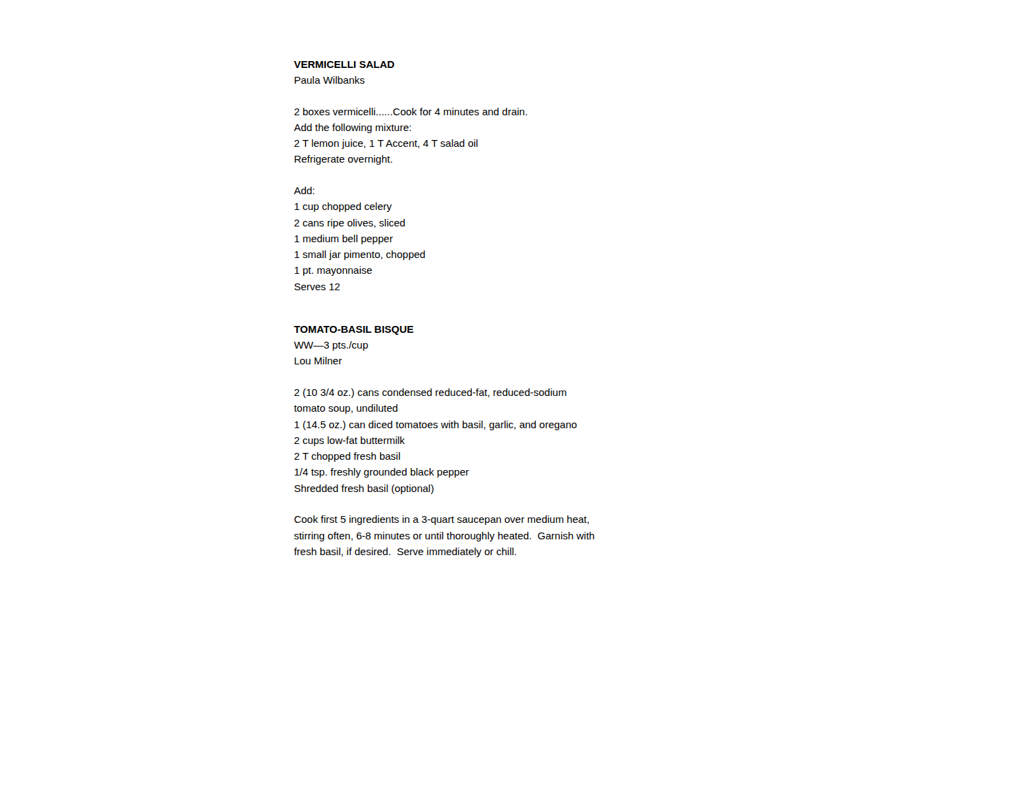VERMICELLI SALAD
Paula Wilbanks
2 boxes vermicelli......Cook for 4 minutes and drain.
Add the following mixture:
2 T lemon juice, 1 T Accent, 4 T salad oil
Refrigerate overnight.
Add:
1 cup chopped celery
2 cans ripe olives, sliced
1 medium bell pepper
1 small jar pimento, chopped
1 pt. mayonnaise
Serves 12
TOMATO-BASIL BISQUE
WW—3 pts./cup
Lou Milner
2 (10 3/4 oz.) cans condensed reduced-fat, reduced-sodium tomato soup, undiluted
1 (14.5 oz.) can diced tomatoes with basil, garlic, and oregano
2 cups low-fat buttermilk
2 T chopped fresh basil
1/4 tsp. freshly grounded black pepper
Shredded fresh basil (optional)
Cook first 5 ingredients in a 3-quart saucepan over medium heat, stirring often, 6-8 minutes or until thoroughly heated. Garnish with fresh basil, if desired. Serve immediately or chill.